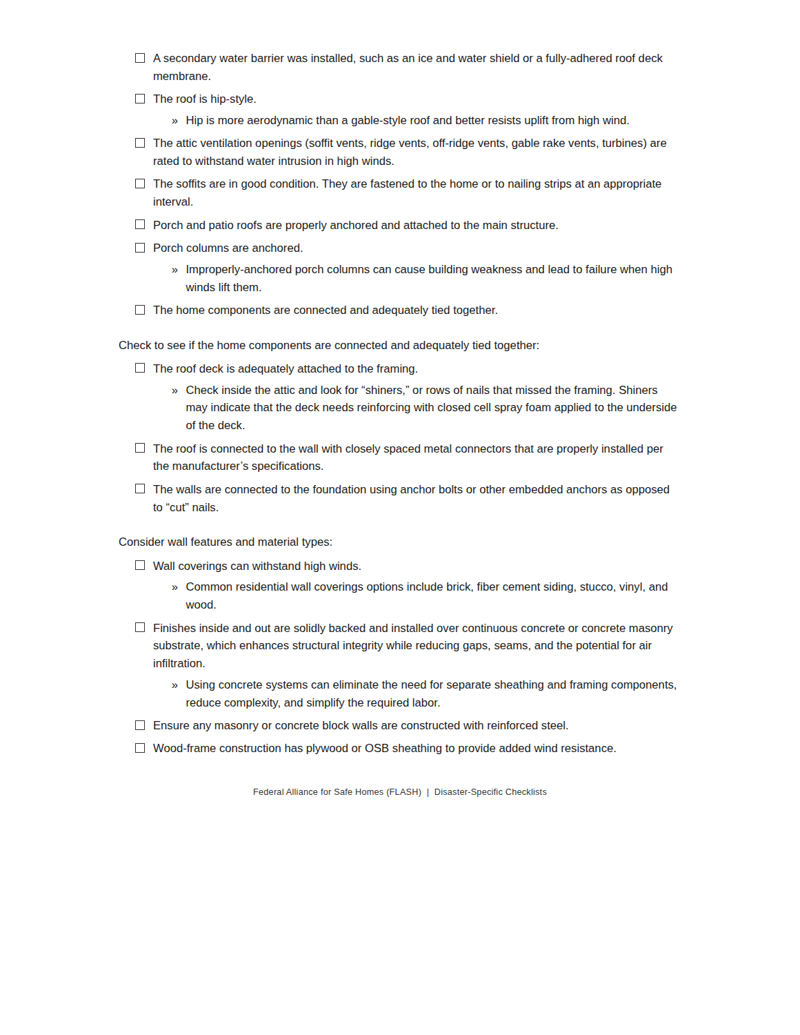A secondary water barrier was installed, such as an ice and water shield or a fully-adhered roof deck membrane.
The roof is hip-style.
Hip is more aerodynamic than a gable-style roof and better resists uplift from high wind.
The attic ventilation openings (soffit vents, ridge vents, off-ridge vents, gable rake vents, turbines) are rated to withstand water intrusion in high winds.
The soffits are in good condition. They are fastened to the home or to nailing strips at an appropriate interval.
Porch and patio roofs are properly anchored and attached to the main structure.
Porch columns are anchored.
Improperly-anchored porch columns can cause building weakness and lead to failure when high winds lift them.
The home components are connected and adequately tied together.
Check to see if the home components are connected and adequately tied together:
The roof deck is adequately attached to the framing.
Check inside the attic and look for “shiners,” or rows of nails that missed the framing. Shiners may indicate that the deck needs reinforcing with closed cell spray foam applied to the underside of the deck.
The roof is connected to the wall with closely spaced metal connectors that are properly installed per the manufacturer’s specifications.
The walls are connected to the foundation using anchor bolts or other embedded anchors as opposed to “cut” nails.
Consider wall features and material types:
Wall coverings can withstand high winds.
Common residential wall coverings options include brick, fiber cement siding, stucco, vinyl, and wood.
Finishes inside and out are solidly backed and installed over continuous concrete or concrete masonry substrate, which enhances structural integrity while reducing gaps, seams, and the potential for air infiltration.
Using concrete systems can eliminate the need for separate sheathing and framing components, reduce complexity, and simplify the required labor.
Ensure any masonry or concrete block walls are constructed with reinforced steel.
Wood-frame construction has plywood or OSB sheathing to provide added wind resistance.
Federal Alliance for Safe Homes (FLASH) | Disaster-Specific Checklists